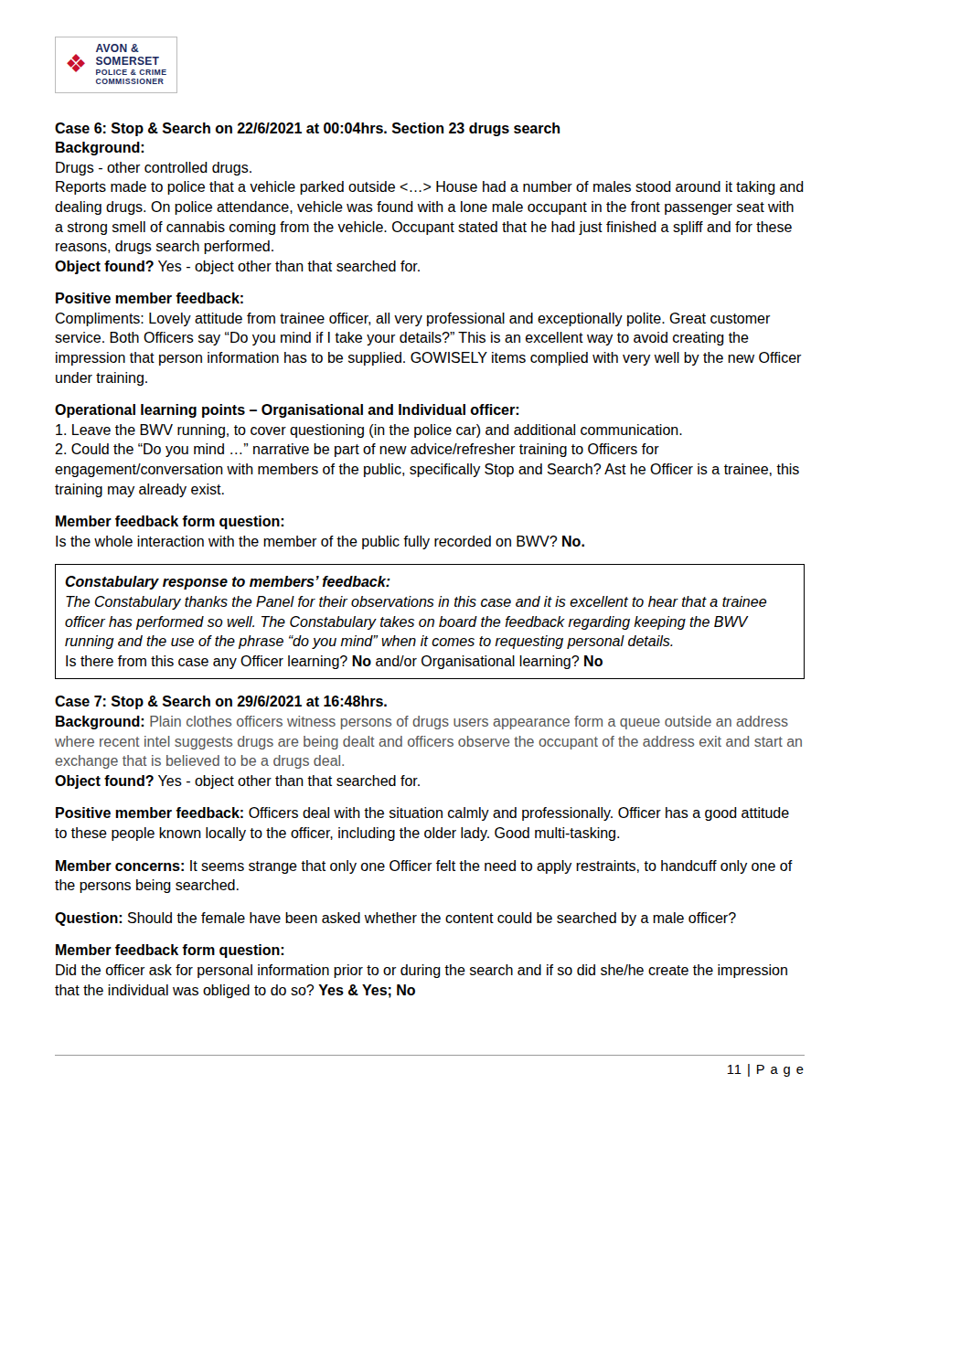❖ AVON & SOMERSET POLICE & CRIME COMMISSIONER
Case 6: Stop & Search on 22/6/2021 at 00:04hrs. Section 23 drugs search
Background:
Drugs - other controlled drugs.
Reports made to police that a vehicle parked outside <…> House had a number of males stood around it taking and dealing drugs. On police attendance, vehicle was found with a lone male occupant in the front passenger seat with a strong smell of cannabis coming from the vehicle. Occupant stated that he had just finished a spliff and for these reasons, drugs search performed.
Object found? Yes - object other than that searched for.
Positive member feedback:
Compliments: Lovely attitude from trainee officer, all very professional and exceptionally polite. Great customer service. Both Officers say “Do you mind if I take your details?” This is an excellent way to avoid creating the impression that person information has to be supplied. GOWISELY items complied with very well by the new Officer under training.
Operational learning points – Organisational and Individual officer:
1. Leave the BWV running, to cover questioning (in the police car) and additional communication.
2. Could the “Do you mind …” narrative be part of new advice/refresher training to Officers for engagement/conversation with members of the public, specifically Stop and Search? Ast he Officer is a trainee, this training may already exist.
Member feedback form question:
Is the whole interaction with the member of the public fully recorded on BWV? No.
Constabulary response to members’ feedback:
The Constabulary thanks the Panel for their observations in this case and it is excellent to hear that a trainee officer has performed so well. The Constabulary takes on board the feedback regarding keeping the BWV running and the use of the phrase “do you mind” when it comes to requesting personal details.
Is there from this case any Officer learning? No and/or Organisational learning? No
Case 7: Stop & Search on 29/6/2021 at 16:48hrs.
Background: Plain clothes officers witness persons of drugs users appearance form a queue outside an address where recent intel suggests drugs are being dealt and officers observe the occupant of the address exit and start an exchange that is believed to be a drugs deal.
Object found? Yes - object other than that searched for.
Positive member feedback: Officers deal with the situation calmly and professionally. Officer has a good attitude to these people known locally to the officer, including the older lady. Good multi-tasking.
Member concerns: It seems strange that only one Officer felt the need to apply restraints, to handcuff only one of the persons being searched.
Question: Should the female have been asked whether the content could be searched by a male officer?
Member feedback form question:
Did the officer ask for personal information prior to or during the search and if so did she/he create the impression that the individual was obliged to do so? Yes & Yes; No
11 | P a g e